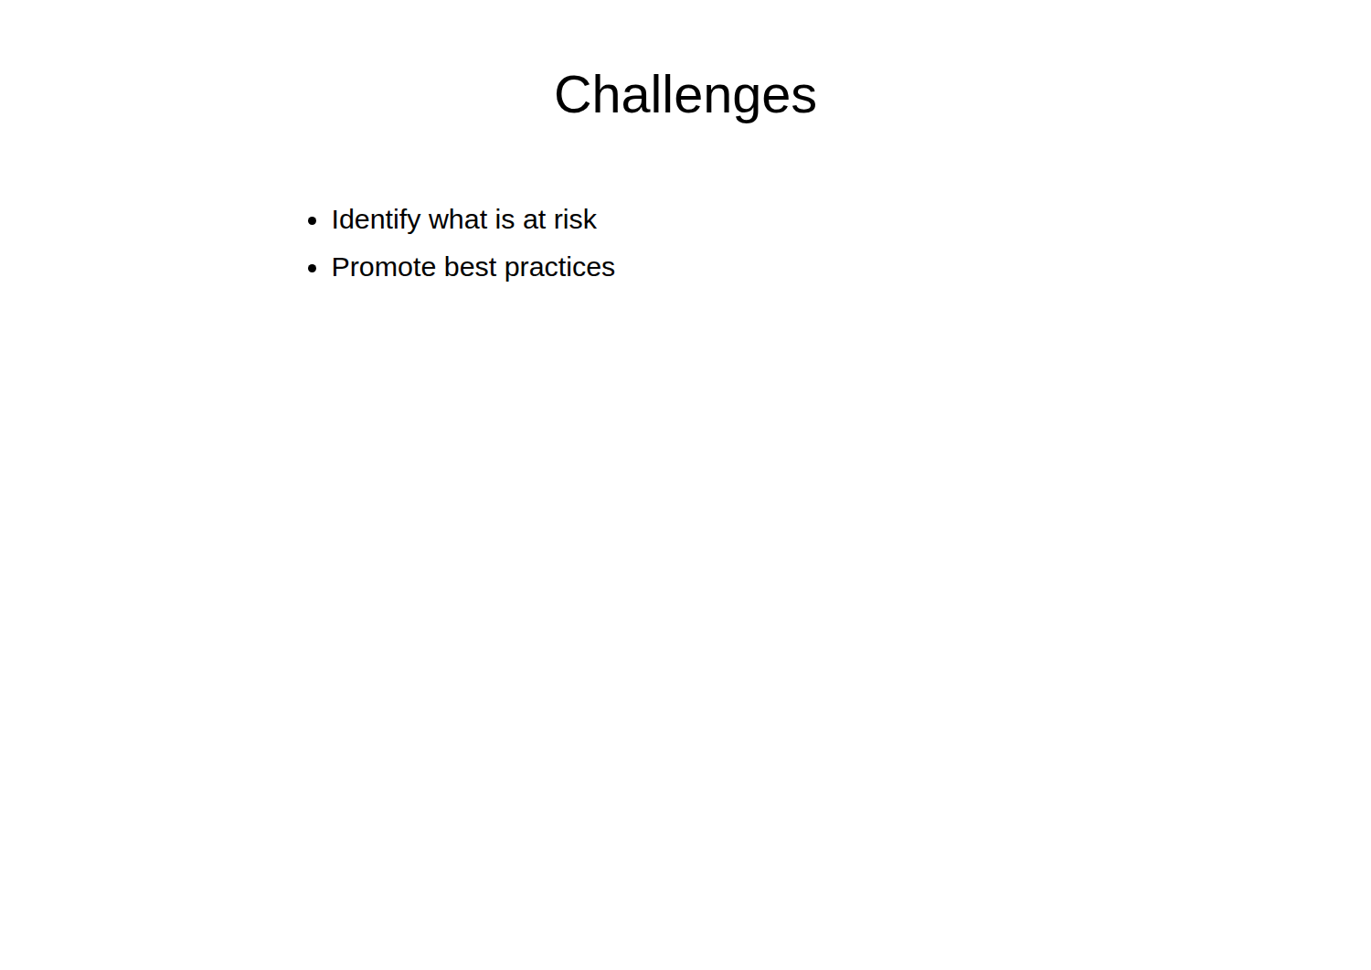Challenges
Identify what is at risk
Promote best practices